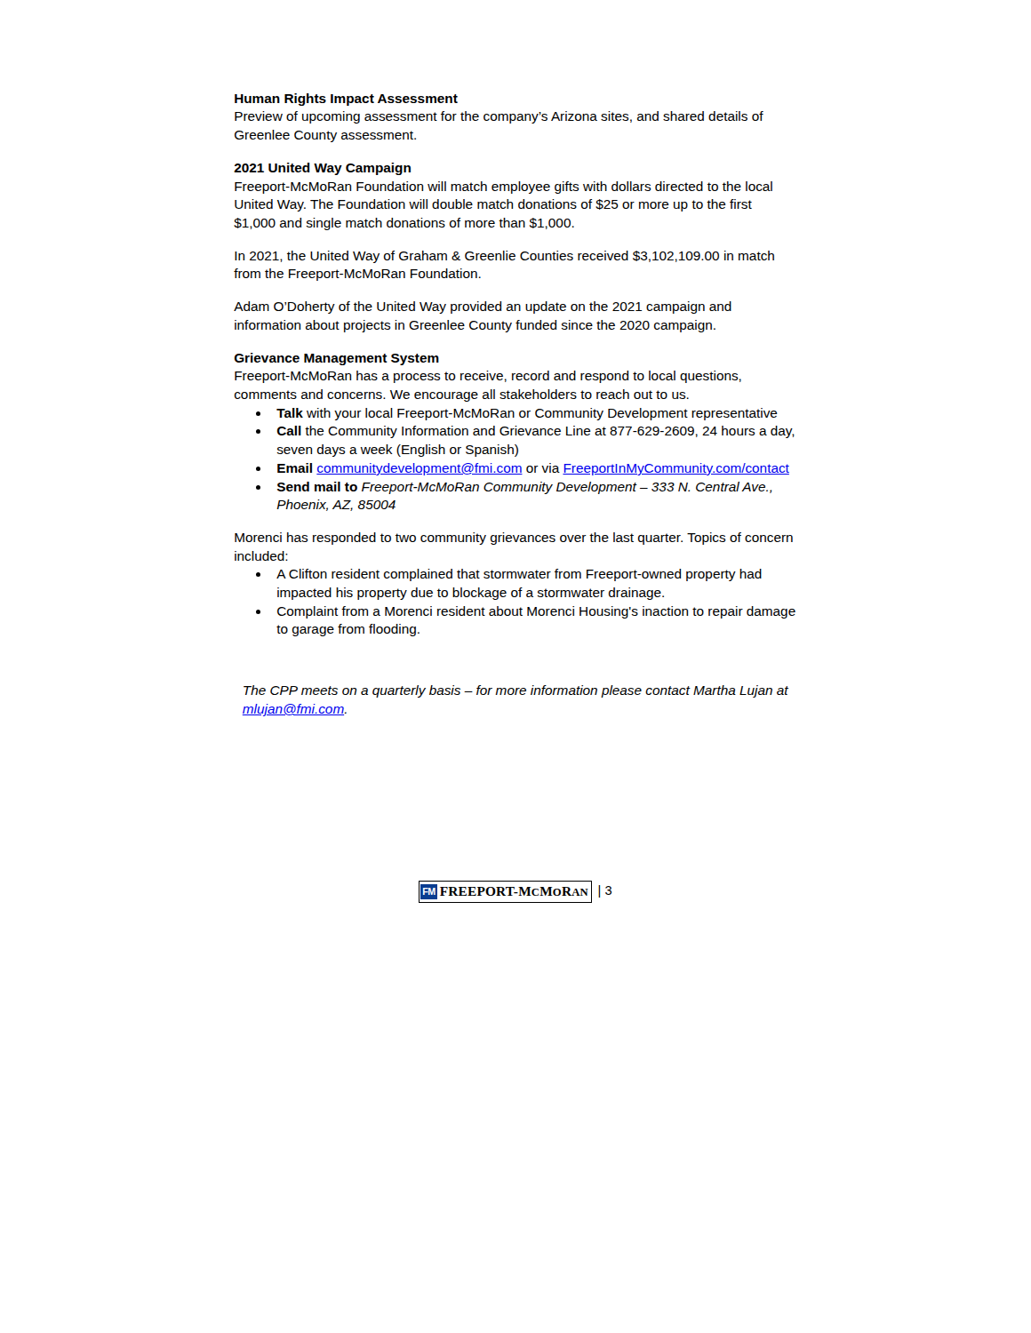Human Rights Impact Assessment
Preview of upcoming assessment for the company’s Arizona sites, and shared details of Greenlee County assessment.
2021 United Way Campaign
Freeport-McMoRan Foundation will match employee gifts with dollars directed to the local United Way. The Foundation will double match donations of $25 or more up to the first $1,000 and single match donations of more than $1,000.
In 2021, the United Way of Graham & Greenlie Counties received $3,102,109.00 in match from the Freeport-McMoRan Foundation.
Adam O’Doherty of the United Way provided an update on the 2021 campaign and information about projects in Greenlee County funded since the 2020 campaign.
Grievance Management System
Freeport-McMoRan has a process to receive, record and respond to local questions, comments and concerns. We encourage all stakeholders to reach out to us.
Talk with your local Freeport-McMoRan or Community Development representative
Call the Community Information and Grievance Line at 877-629-2609, 24 hours a day, seven days a week (English or Spanish)
Email communitydevelopment@fmi.com or via FreeportInMyCommunity.com/contact
Send mail to Freeport-McMoRan Community Development – 333 N. Central Ave., Phoenix, AZ, 85004
Morenci has responded to two community grievances over the last quarter. Topics of concern included:
A Clifton resident complained that stormwater from Freeport-owned property had impacted his property due to blockage of a stormwater drainage.
Complaint from a Morenci resident about Morenci Housing's inaction to repair damage to garage from flooding.
The CPP meets on a quarterly basis – for more information please contact Martha Lujan at mlujan@fmi.com.
FM FREEPORT-MCMORAN | 3